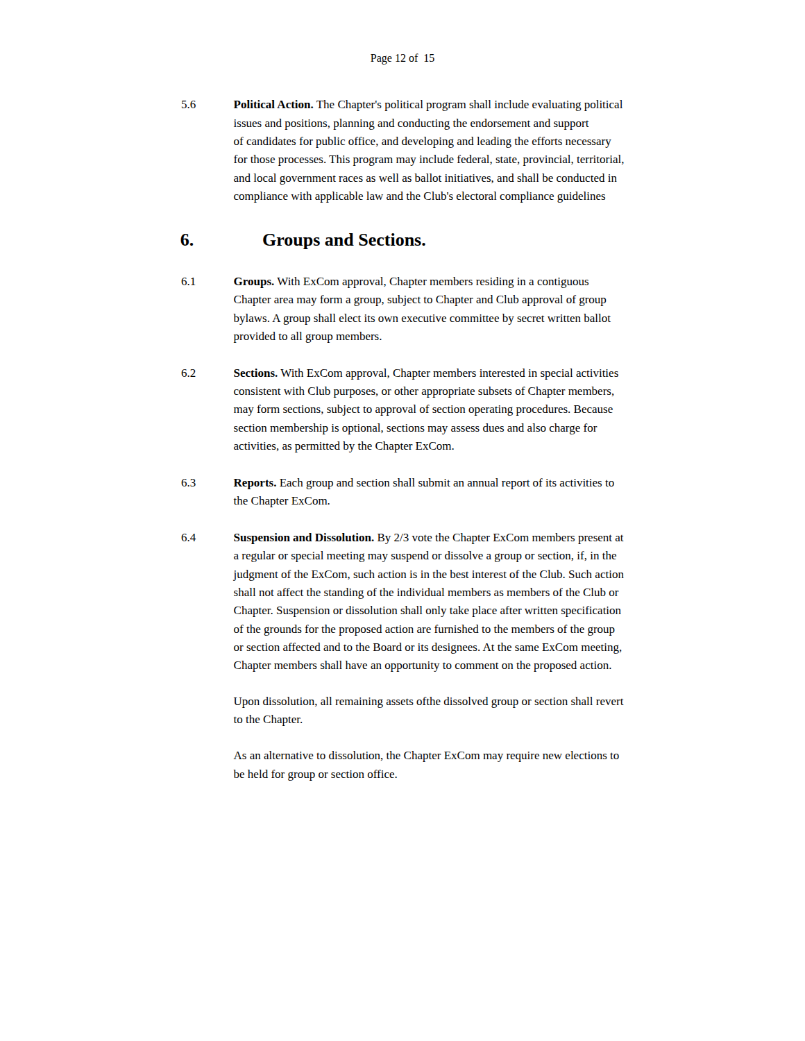Page 12 of 15
5.6
Political Action. The Chapter's political program shall include evaluating political issues and positions, planning and conducting the endorsement and support of candidates for public office, and developing and leading the efforts necessary for those processes. This program may include federal, state, provincial, territorial, and local government races as well as ballot initiatives, and shall be conducted in compliance with applicable law and the Club's electoral compliance guidelines
6.
Groups and Sections.
6.1
Groups. With ExCom approval, Chapter members residing in a contiguous Chapter area may form a group, subject to Chapter and Club approval of group bylaws. A group shall elect its own executive committee by secret written ballot provided to all group members.
6.2
Sections. With ExCom approval, Chapter members interested in special activities consistent with Club purposes, or other appropriate subsets of Chapter members, may form sections, subject to approval of section operating procedures. Because section membership is optional, sections may assess dues and also charge for activities, as permitted by the Chapter ExCom.
6.3
Reports. Each group and section shall submit an annual report of its activities to the Chapter ExCom.
6.4
Suspension and Dissolution. By 2/3 vote the Chapter ExCom members present at a regular or special meeting may suspend or dissolve a group or section, if, in the judgment of the ExCom, such action is in the best interest of the Club. Such action shall not affect the standing of the individual members as members of the Club or Chapter. Suspension or dissolution shall only take place after written specification of the grounds for the proposed action are furnished to the members of the group or section affected and to the Board or its designees. At the same ExCom meeting, Chapter members shall have an opportunity to comment on the proposed action.
Upon dissolution, all remaining assets ofthe dissolved group or section shall revert to the Chapter.
As an alternative to dissolution, the Chapter ExCom may require new elections to be held for group or section office.